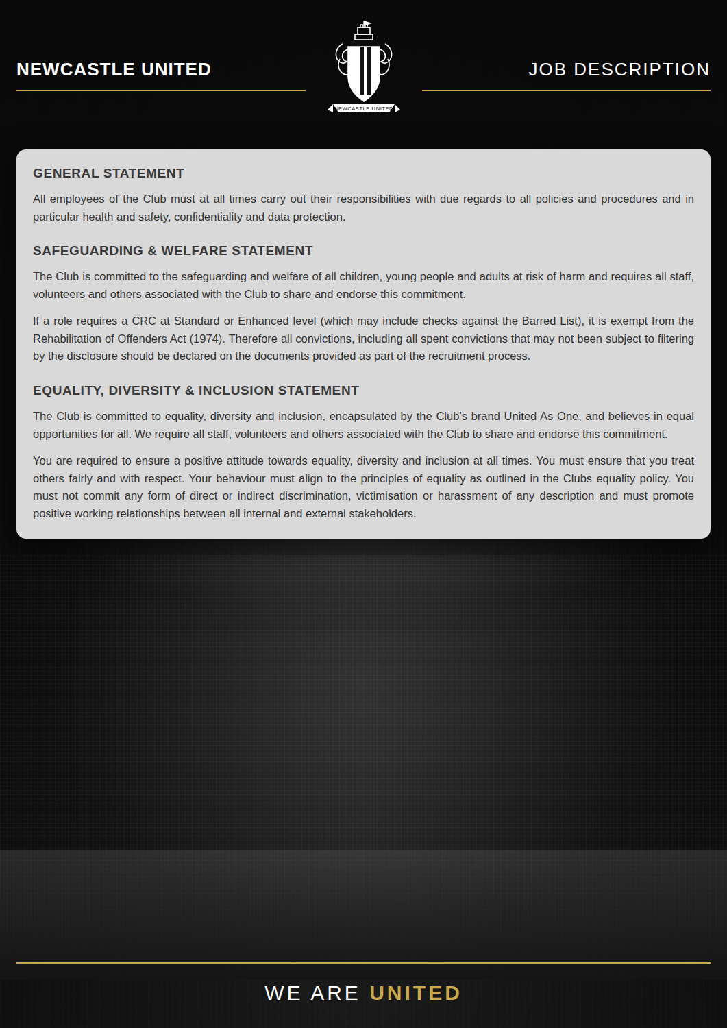Newcastle United
NEWCASTLE UNITED
Job Description
General Statement
All employees of the Club must at all times carry out their responsibilities with due regards to all policies and procedures and in particular health and safety, confidentiality and data protection.
Safeguarding & Welfare Statement
The Club is committed to the safeguarding and welfare of all children, young people and adults at risk of harm and requires all staff, volunteers and others associated with the Club to share and endorse this commitment.
If a role requires a CRC at Standard or Enhanced level (which may include checks against the Barred List), it is exempt from the Rehabilitation of Offenders Act (1974). Therefore all convictions, including all spent convictions that may not been subject to filtering by the disclosure should be declared on the documents provided as part of the recruitment process.
Equality, Diversity & Inclusion Statement
The Club is committed to equality, diversity and inclusion, encapsulated by the Club’s brand United As One, and believes in equal opportunities for all. We require all staff, volunteers and others associated with the Club to share and endorse this commitment.
You are required to ensure a positive attitude towards equality, diversity and inclusion at all times. You must ensure that you treat others fairly and with respect. Your behaviour must align to the principles of equality as outlined in the Clubs equality policy. You must not commit any form of direct or indirect discrimination, victimisation or harassment of any description and must promote positive working relationships between all internal and external stakeholders.
We Are United